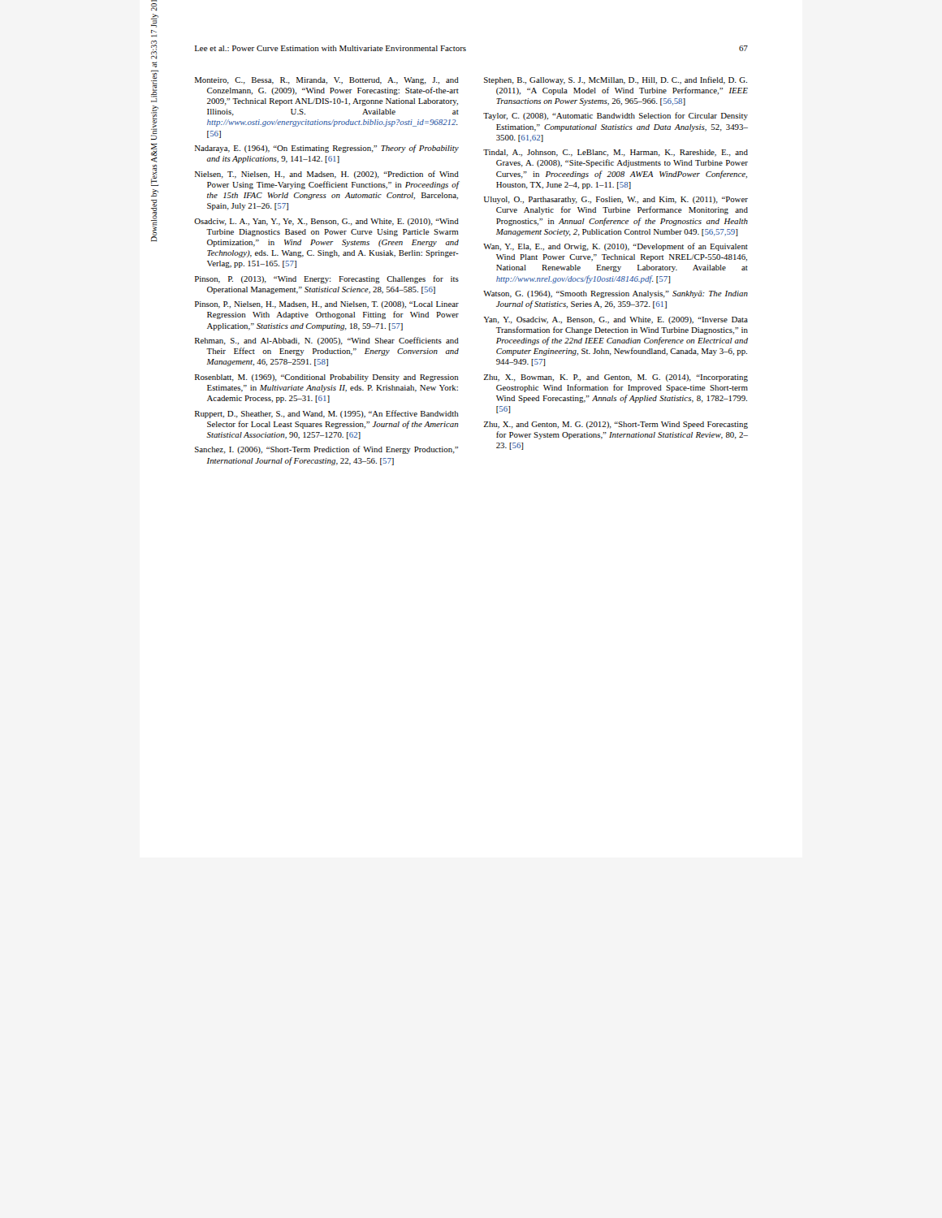Downloaded by [Texas A&M University Libraries] at 23:33 17 July 2015
Lee et al.: Power Curve Estimation with Multivariate Environmental Factors 67
Monteiro, C., Bessa, R., Miranda, V., Botterud, A., Wang, J., and Conzelmann, G. (2009), “Wind Power Forecasting: State-of-the-art 2009,” Technical Report ANL/DIS-10-1, Argonne National Laboratory, Illinois, U.S. Available at http://www.osti.gov/energycitations/product.biblio.jsp?osti_id=968212. [56]
Nadaraya, E. (1964), “On Estimating Regression,” Theory of Probability and its Applications, 9, 141–142. [61]
Nielsen, T., Nielsen, H., and Madsen, H. (2002), “Prediction of Wind Power Using Time-Varying Coefficient Functions,” in Proceedings of the 15th IFAC World Congress on Automatic Control, Barcelona, Spain, July 21–26. [57]
Osadciw, L. A., Yan, Y., Ye, X., Benson, G., and White, E. (2010), “Wind Turbine Diagnostics Based on Power Curve Using Particle Swarm Optimization,” in Wind Power Systems (Green Energy and Technology), eds. L. Wang, C. Singh, and A. Kusiak, Berlin: Springer-Verlag, pp. 151–165. [57]
Pinson, P. (2013), “Wind Energy: Forecasting Challenges for its Operational Management,” Statistical Science, 28, 564–585. [56]
Pinson, P., Nielsen, H., Madsen, H., and Nielsen, T. (2008), “Local Linear Regression With Adaptive Orthogonal Fitting for Wind Power Application,” Statistics and Computing, 18, 59–71. [57]
Rehman, S., and Al-Abbadi, N. (2005), “Wind Shear Coefficients and Their Effect on Energy Production,” Energy Conversion and Management, 46, 2578–2591. [58]
Rosenblatt, M. (1969), “Conditional Probability Density and Regression Estimates,” in Multivariate Analysis II, eds. P. Krishnaiah, New York: Academic Process, pp. 25–31. [61]
Ruppert, D., Sheather, S., and Wand, M. (1995), “An Effective Bandwidth Selector for Local Least Squares Regression,” Journal of the American Statistical Association, 90, 1257–1270. [62]
Sanchez, I. (2006), “Short-Term Prediction of Wind Energy Production,” International Journal of Forecasting, 22, 43–56. [57]
Stephen, B., Galloway, S. J., McMillan, D., Hill, D. C., and Infield, D. G. (2011), “A Copula Model of Wind Turbine Performance,” IEEE Transactions on Power Systems, 26, 965–966. [56,58]
Taylor, C. (2008), “Automatic Bandwidth Selection for Circular Density Estimation,” Computational Statistics and Data Analysis, 52, 3493–3500. [61,62]
Tindal, A., Johnson, C., LeBlanc, M., Harman, K., Rareshide, E., and Graves, A. (2008), “Site-Specific Adjustments to Wind Turbine Power Curves,” in Proceedings of 2008 AWEA WindPower Conference, Houston, TX, June 2–4, pp. 1–11. [58]
Uluyol, O., Parthasarathy, G., Foslien, W., and Kim, K. (2011), “Power Curve Analytic for Wind Turbine Performance Monitoring and Prognostics,” in Annual Conference of the Prognostics and Health Management Society, 2, Publication Control Number 049. [56,57,59]
Wan, Y., Ela, E., and Orwig, K. (2010), “Development of an Equivalent Wind Plant Power Curve,” Technical Report NREL/CP-550-48146, National Renewable Energy Laboratory. Available at http://www.nrel.gov/docs/fy10osti/48146.pdf. [57]
Watson, G. (1964), “Smooth Regression Analysis,” Sankhyā: The Indian Journal of Statistics, Series A, 26, 359–372. [61]
Yan, Y., Osadciw, A., Benson, G., and White, E. (2009), “Inverse Data Transformation for Change Detection in Wind Turbine Diagnostics,” in Proceedings of the 22nd IEEE Canadian Conference on Electrical and Computer Engineering, St. John, Newfoundland, Canada, May 3–6, pp. 944–949. [57]
Zhu, X., Bowman, K. P., and Genton, M. G. (2014), “Incorporating Geostrophic Wind Information for Improved Space-time Short-term Wind Speed Forecasting,” Annals of Applied Statistics, 8, 1782–1799. [56]
Zhu, X., and Genton, M. G. (2012), “Short-Term Wind Speed Forecasting for Power System Operations,” International Statistical Review, 80, 2–23. [56]